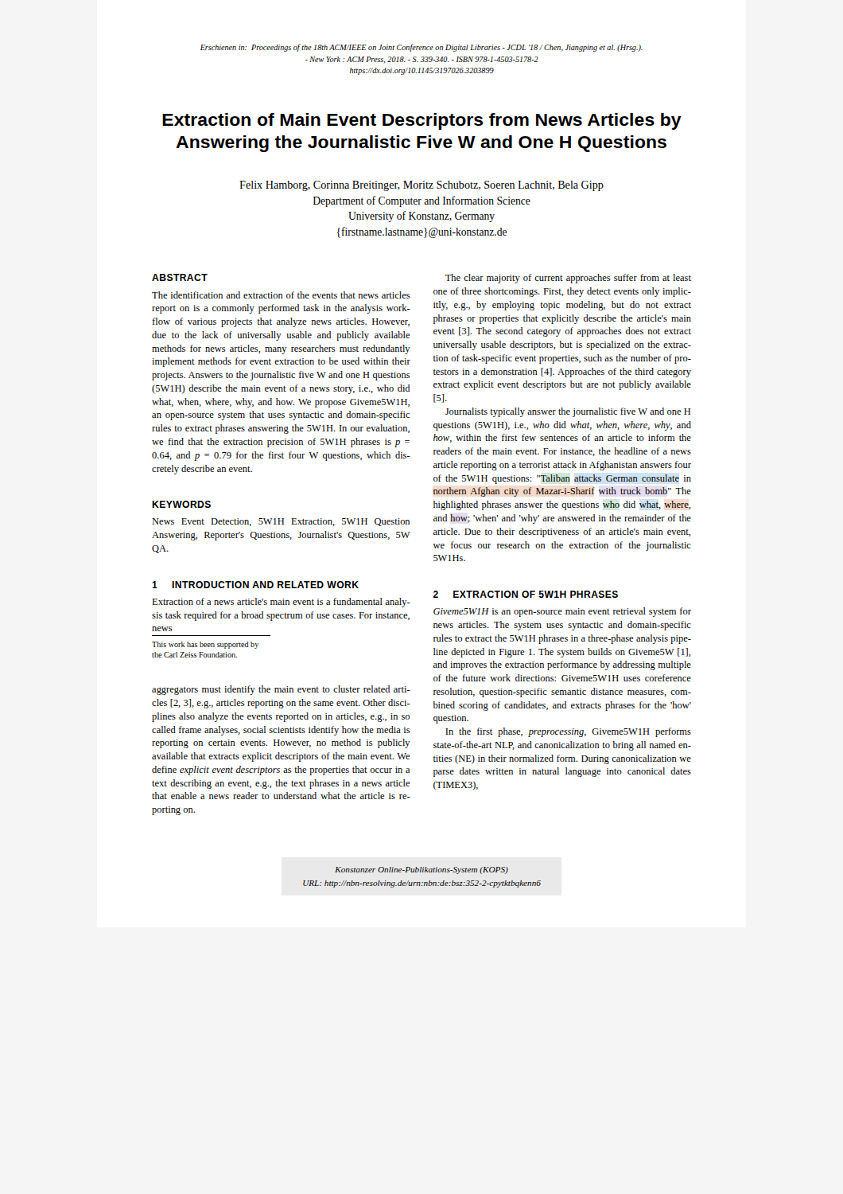Erschienen in: Proceedings of the 18th ACM/IEEE on Joint Conference on Digital Libraries - JCDL '18 / Chen, Jiangping et al. (Hrsg.).
- New York : ACM Press, 2018. - S. 339-340. - ISBN 978-1-4503-5178-2
https://dx.doi.org/10.1145/3197026.3203899
Extraction of Main Event Descriptors from News Articles by
Answering the Journalistic Five W and One H Questions
Felix Hamborg, Corinna Breitinger, Moritz Schubotz, Soeren Lachnit, Bela Gipp
Department of Computer and Information Science
University of Konstanz, Germany
{firstname.lastname}@uni-konstanz.de
Abstract
The identification and extraction of the events that news articles report on is a commonly performed task in the analysis workflow of various projects that analyze news articles. However, due to the lack of universally usable and publicly available methods for news articles, many researchers must redundantly implement methods for event extraction to be used within their projects. Answers to the journalistic five W and one H questions (5W1H) describe the main event of a news story, i.e., who did what, when, where, why, and how. We propose Giveme5W1H, an open-source system that uses syntactic and domain-specific rules to extract phrases answering the 5W1H. In our evaluation, we find that the extraction precision of 5W1H phrases is p = 0.64, and p = 0.79 for the first four W questions, which discretely describe an event.
Keywords
News Event Detection, 5W1H Extraction, 5W1H Question Answering, Reporter's Questions, Journalist's Questions, 5W QA.
1 Introduction and Related Work
Extraction of a news article's main event is a fundamental analysis task required for a broad spectrum of use cases. For instance, news
This work has been supported by the Carl Zeiss Foundation.
aggregators must identify the main event to cluster related articles [2, 3], e.g., articles reporting on the same event. Other disciplines also analyze the events reported on in articles, e.g., in so called frame analyses, social scientists identify how the media is reporting on certain events. However, no method is publicly available that extracts explicit descriptors of the main event. We define explicit event descriptors as the properties that occur in a text describing an event, e.g., the text phrases in a news article that enable a news reader to understand what the article is reporting on.
The clear majority of current approaches suffer from at least one of three shortcomings. First, they detect events only implicitly, e.g., by employing topic modeling, but do not extract phrases or properties that explicitly describe the article's main event [3]. The second category of approaches does not extract universally usable descriptors, but is specialized on the extraction of task-specific event properties, such as the number of protestors in a demonstration [4]. Approaches of the third category extract explicit event descriptors but are not publicly available [5].
Journalists typically answer the journalistic five W and one H questions (5W1H), i.e., who did what, when, where, why, and how, within the first few sentences of an article to inform the readers of the main event. For instance, the headline of a news article reporting on a terrorist attack in Afghanistan answers four of the 5W1H questions: "Taliban attacks German consulate in northern Afghan city of Mazar-i-Sharif with truck bomb" The highlighted phrases answer the questions who did what, where, and how; 'when' and 'why' are answered in the remainder of the article. Due to their descriptiveness of an article's main event, we focus our research on the extraction of the journalistic 5W1Hs.
2 Extraction of 5W1H Phrases
Giveme5W1H is an open-source main event retrieval system for news articles. The system uses syntactic and domain-specific rules to extract the 5W1H phrases in a three-phase analysis pipeline depicted in Figure 1. The system builds on Giveme5W [1], and improves the extraction performance by addressing multiple of the future work directions: Giveme5W1H uses coreference resolution, question-specific semantic distance measures, combined scoring of candidates, and extracts phrases for the 'how' question.
In the first phase, preprocessing, Giveme5W1H performs state-of-the-art NLP, and canonicalization to bring all named entities (NE) in their normalized form. During canonicalization we parse dates written in natural language into canonical dates (TIMEX3),
Konstanzer Online-Publikations-System (KOPS)
URL: http://nbn-resolving.de/urn:nbn:de:bsz:352-2-cpytktbqkenn6